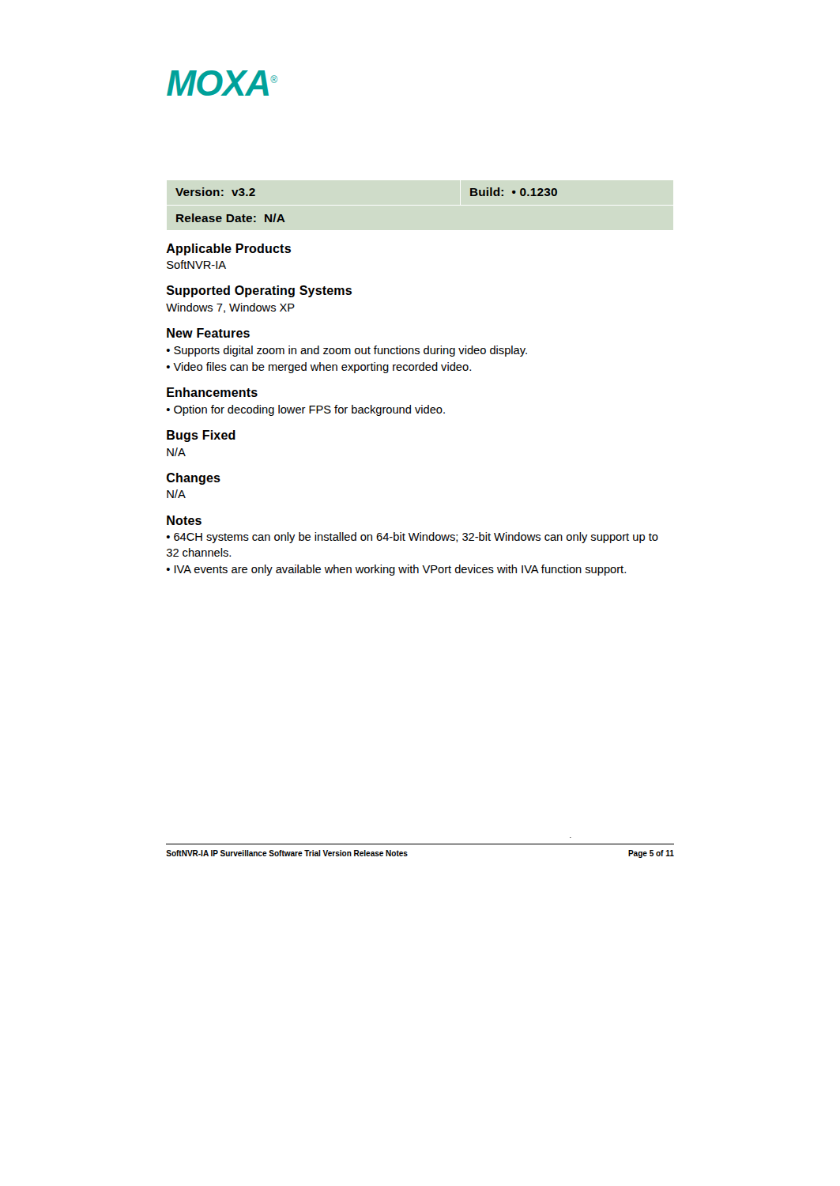MOXA®
| Version: v3.2 | Build: • 0.1230 |
| Release Date: N/A |
Applicable Products
SoftNVR-IA
Supported Operating Systems
Windows 7, Windows XP
New Features
• Supports digital zoom in and zoom out functions during video display.
• Video files can be merged when exporting recorded video.
Enhancements
• Option for decoding lower FPS for background video.
Bugs Fixed
N/A
Changes
N/A
Notes
• 64CH systems can only be installed on 64-bit Windows; 32-bit Windows can only support up to 32 channels.
• IVA events are only available when working with VPort devices with IVA function support.
SoftNVR-IA IP Surveillance Software Trial Version Release Notes Page 5 of 11